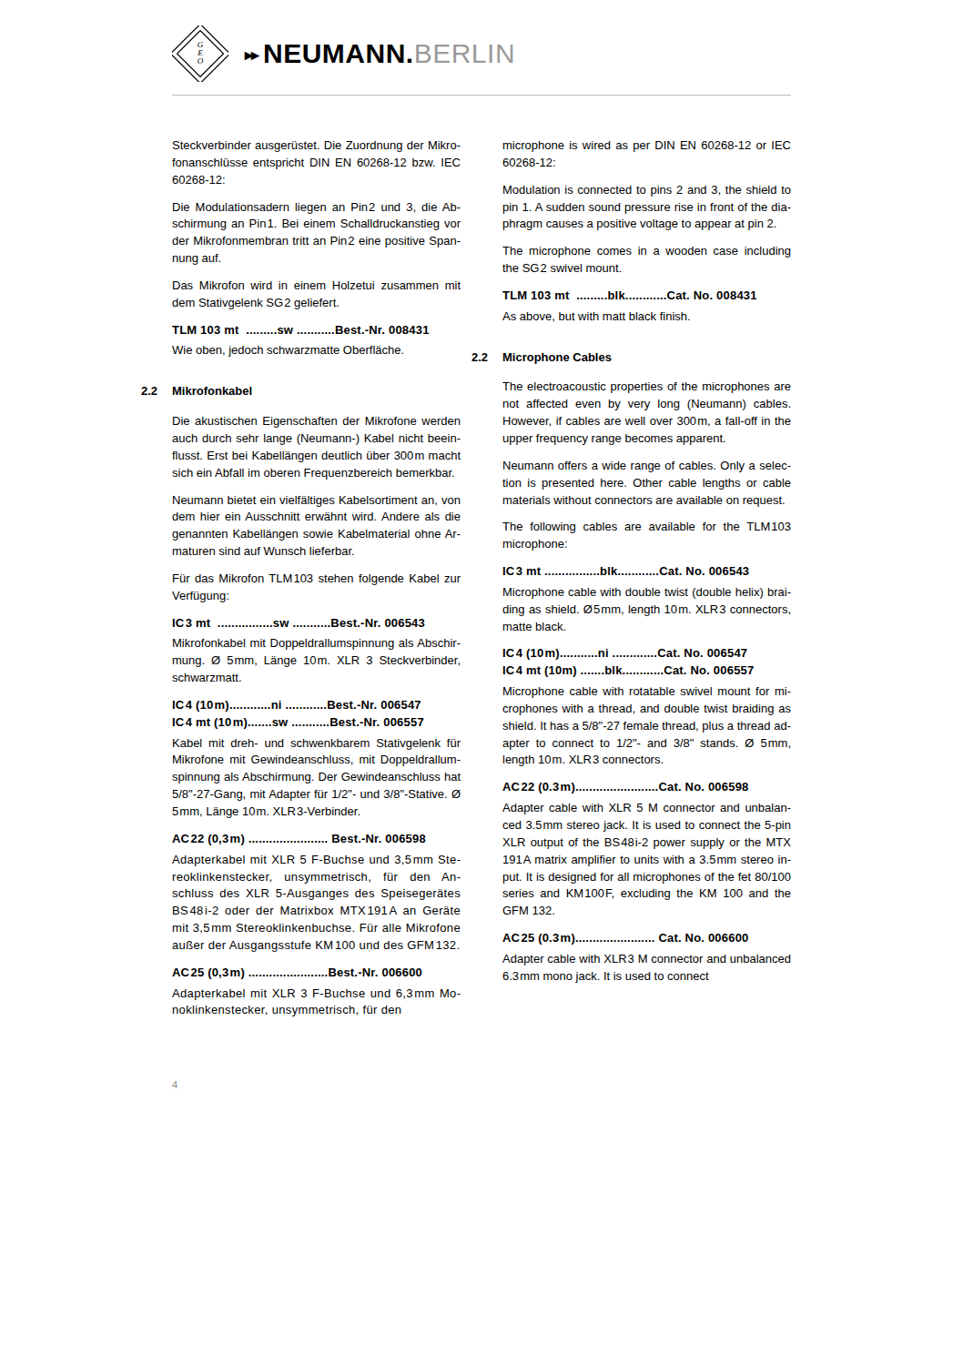G E O
▸▸NEUMANN. BERLIN
Steckverbinder ausgerüstet. Die Zuordnung der Mikrofonanschlüsse entspricht DIN EN 60268-12 bzw. IEC 60268-12:
Die Modulationsadern liegen an Pin 2 und 3, die Abschirmung an Pin 1. Bei einem Schalldruckanstieg vor der Mikrofonmembran tritt an Pin 2 eine positive Spannung auf.
Das Mikrofon wird in einem Holzetui zusammen mit dem Stativgelenk SG 2 geliefert.
TLM 103 mt .........sw ...........Best.-Nr. 008431
Wie oben, jedoch schwarzmatte Oberfläche.
2.2 Mikrofonkabel
Die akustischen Eigenschaften der Mikrofone werden auch durch sehr lange (Neumann-) Kabel nicht beeinflusst. Erst bei Kabellängen deutlich über 300 m macht sich ein Abfall im oberen Frequenzbereich bemerkbar.
Neumann bietet ein vielfältiges Kabelsortiment an, von dem hier ein Ausschnitt erwähnt wird. Andere als die genannten Kabellängen sowie Kabelmaterial ohne Armaturen sind auf Wunsch lieferbar.
Für das Mikrofon TLM 103 stehen folgende Kabel zur Verfügung:
IC 3 mt ................sw ...........Best.-Nr. 006543
Mikrofonkabel mit Doppeldrallumspinnung als Abschirmung. Ø 5 mm, Länge 10 m. XLR 3 Steckverbinder, schwarzmatt.
IC 4 (10 m)............ni ............Best.-Nr. 006547
IC 4 mt (10 m).......sw ...........Best.-Nr. 006557
Kabel mit dreh- und schwenkbarem Stativgelenk für Mikrofone mit Gewindeanschluss, mit Doppeldrallumspinnung als Abschirmung. Der Gewindeanschluss hat 5/8"-27-Gang, mit Adapter für 1/2"- und 3/8"-Stative. Ø 5 mm, Länge 10 m. XLR 3-Verbinder.
AC 22 (0,3 m) ....................... Best.-Nr. 006598
Adapterkabel mit XLR 5 F-Buchse und 3,5 mm Stereoklinkenstecker, unsymmetrisch, für den Anschluss des XLR 5-Ausganges des Speisegerätes BS 48 i-2 oder der Matrixbox MTX 191 A an Geräte mit 3,5 mm Stereoklinkenbuchse. Für alle Mikrofone außer der Ausgangsstufe KM 100 und des GFM 132.
AC 25 (0,3 m) .......................Best.-Nr. 006600
Adapterkabel mit XLR 3 F-Buchse und 6,3 mm Monoklinkenstecker, unsymmetrisch, für den
microphone is wired as per DIN EN 60268-12 or IEC 60268-12:
Modulation is connected to pins 2 and 3, the shield to pin 1. A sudden sound pressure rise in front of the diaphragm causes a positive voltage to appear at pin 2.
The microphone comes in a wooden case including the SG 2 swivel mount.
TLM 103 mt .........blk............Cat. No. 008431
As above, but with matt black finish.
2.2 Microphone Cables
The electroacoustic properties of the microphones are not affected even by very long (Neumann) cables. However, if cables are well over 300 m, a fall-off in the upper frequency range becomes apparent.
Neumann offers a wide range of cables. Only a selection is presented here. Other cable lengths or cable materials without connectors are available on request.
The following cables are available for the TLM 103 microphone:
IC 3 mt ................blk............Cat. No. 006543
Microphone cable with double twist (double helix) braiding as shield. Ø 5 mm, length 10 m. XLR 3 connectors, matte black.
IC 4 (10 m)...........ni .............Cat. No. 006547
IC 4 mt (10m) .......blk............Cat. No. 006557
Microphone cable with rotatable swivel mount for microphones with a thread, and double twist braiding as shield. It has a 5/8"-27 female thread, plus a thread adapter to connect to 1/2"- and 3/8" stands. Ø 5 mm, length 10 m. XLR 3 connectors.
AC 22 (0.3 m)........................Cat. No. 006598
Adapter cable with XLR 5 M connector and unbalanced 3.5 mm stereo jack. It is used to connect the 5-pin XLR output of the BS 48 i-2 power supply or the MTX 191 A matrix amplifier to units with a 3.5 mm stereo input. It is designed for all microphones of the fet 80/100 series and KM 100 F, excluding the KM 100 and the GFM 132.
AC 25 (0.3 m)....................... Cat. No. 006600
Adapter cable with XLR 3 M connector and unbalanced 6.3 mm mono jack. It is used to connect
4